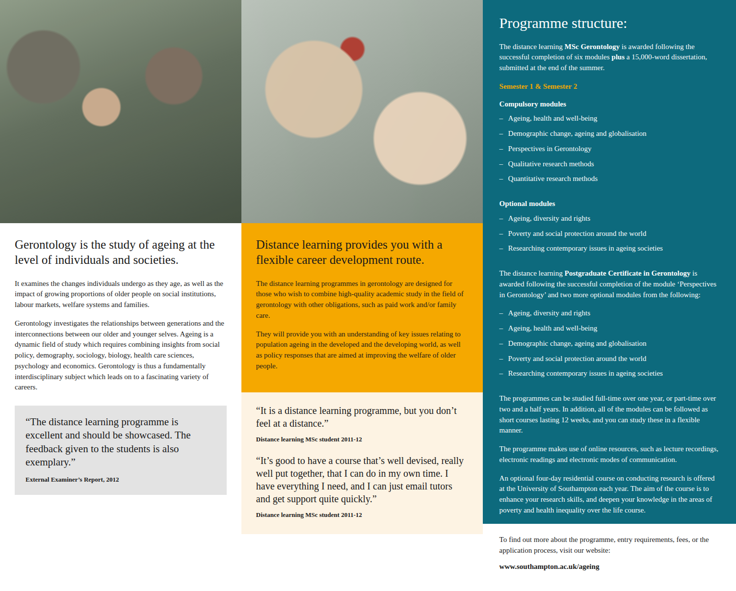Gerontology is the study of ageing at the level of individuals and societies.
It examines the changes individuals undergo as they age, as well as the impact of growing proportions of older people on social institutions, labour markets, welfare systems and families.
Gerontology investigates the relationships between generations and the interconnections between our older and younger selves. Ageing is a dynamic field of study which requires combining insights from social policy, demography, sociology, biology, health care sciences, psychology and economics. Gerontology is thus a fundamentally interdisciplinary subject which leads on to a fascinating variety of careers.
“The distance learning programme is excellent and should be showcased. The feedback given to the students is also exemplary.”
External Examiner’s Report, 2012
Distance learning provides you with a flexible career development route.
The distance learning programmes in gerontology are designed for those who wish to combine high-quality academic study in the field of gerontology with other obligations, such as paid work and/or family care.
They will provide you with an understanding of key issues relating to population ageing in the developed and the developing world, as well as policy responses that are aimed at improving the welfare of older people.
“It is a distance learning programme, but you don’t feel at a distance.”
Distance learning MSc student 2011-12
“It’s good to have a course that’s well devised, really well put together, that I can do in my own time. I have everything I need, and I can just email tutors and get support quite quickly.”
Distance learning MSc student 2011-12
Programme structure:
The distance learning MSc Gerontology is awarded following the successful completion of six modules plus a 15,000-word dissertation, submitted at the end of the summer.
Semester 1 & Semester 2
Compulsory modules
Ageing, health and well-being
Demographic change, ageing and globalisation
Perspectives in Gerontology
Qualitative research methods
Quantitative research methods
Optional modules
Ageing, diversity and rights
Poverty and social protection around the world
Researching contemporary issues in ageing societies
The distance learning Postgraduate Certificate in Gerontology is awarded following the successful completion of the module ‘Perspectives in Gerontology’ and two more optional modules from the following:
Ageing, diversity and rights
Ageing, health and well-being
Demographic change, ageing and globalisation
Poverty and social protection around the world
Researching contemporary issues in ageing societies
The programmes can be studied full-time over one year, or part-time over two and a half years. In addition, all of the modules can be followed as short courses lasting 12 weeks, and you can study these in a flexible manner.
The programme makes use of online resources, such as lecture recordings, electronic readings and electronic modes of communication.
An optional four-day residential course on conducting research is offered at the University of Southampton each year. The aim of the course is to enhance your research skills, and deepen your knowledge in the areas of poverty and health inequality over the life course.
To find out more about the programme, entry requirements, fees, or the application process, visit our website:
www.southampton.ac.uk/ageing